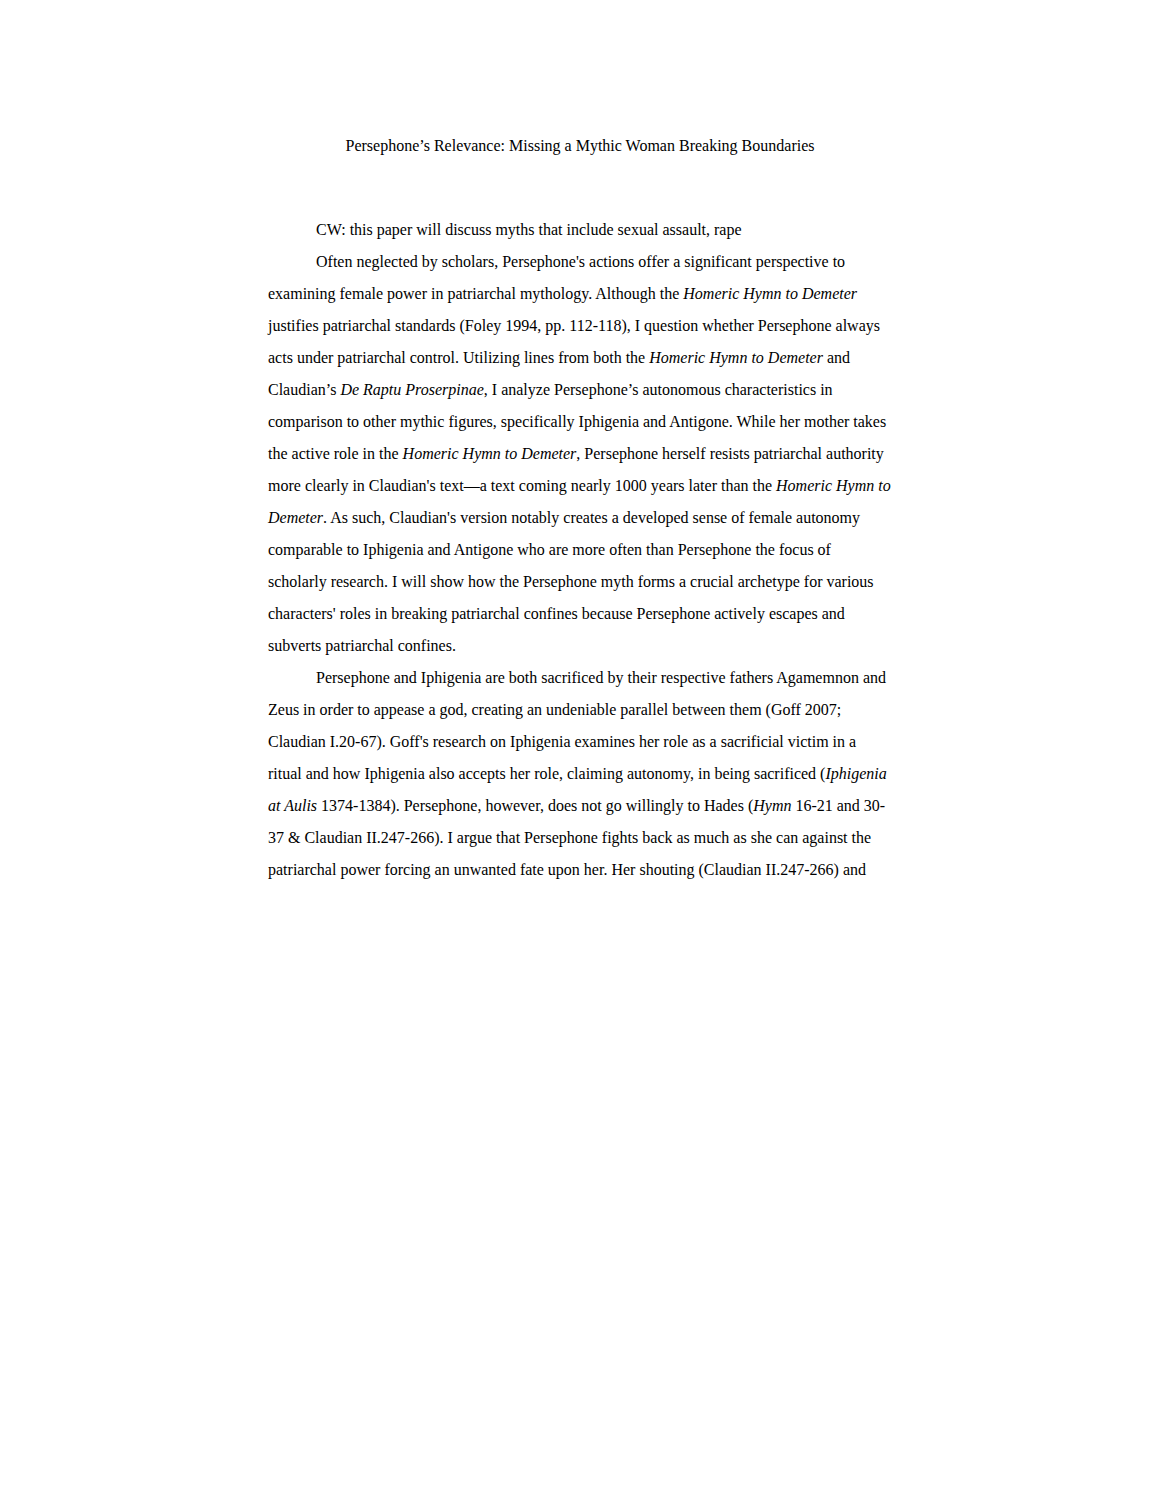Persephone’s Relevance: Missing a Mythic Woman Breaking Boundaries
CW: this paper will discuss myths that include sexual assault, rape
Often neglected by scholars, Persephone's actions offer a significant perspective to examining female power in patriarchal mythology. Although the Homeric Hymn to Demeter justifies patriarchal standards (Foley 1994, pp. 112-118), I question whether Persephone always acts under patriarchal control. Utilizing lines from both the Homeric Hymn to Demeter and Claudian’s De Raptu Proserpinae, I analyze Persephone’s autonomous characteristics in comparison to other mythic figures, specifically Iphigenia and Antigone. While her mother takes the active role in the Homeric Hymn to Demeter, Persephone herself resists patriarchal authority more clearly in Claudian's text—a text coming nearly 1000 years later than the Homeric Hymn to Demeter. As such, Claudian's version notably creates a developed sense of female autonomy comparable to Iphigenia and Antigone who are more often than Persephone the focus of scholarly research. I will show how the Persephone myth forms a crucial archetype for various characters' roles in breaking patriarchal confines because Persephone actively escapes and subverts patriarchal confines.
Persephone and Iphigenia are both sacrificed by their respective fathers Agamemnon and Zeus in order to appease a god, creating an undeniable parallel between them (Goff 2007; Claudian I.20-67). Goff's research on Iphigenia examines her role as a sacrificial victim in a ritual and how Iphigenia also accepts her role, claiming autonomy, in being sacrificed (Iphigenia at Aulis 1374-1384). Persephone, however, does not go willingly to Hades (Hymn 16-21 and 30-37 & Claudian II.247-266). I argue that Persephone fights back as much as she can against the patriarchal power forcing an unwanted fate upon her. Her shouting (Claudian II.247-266) and